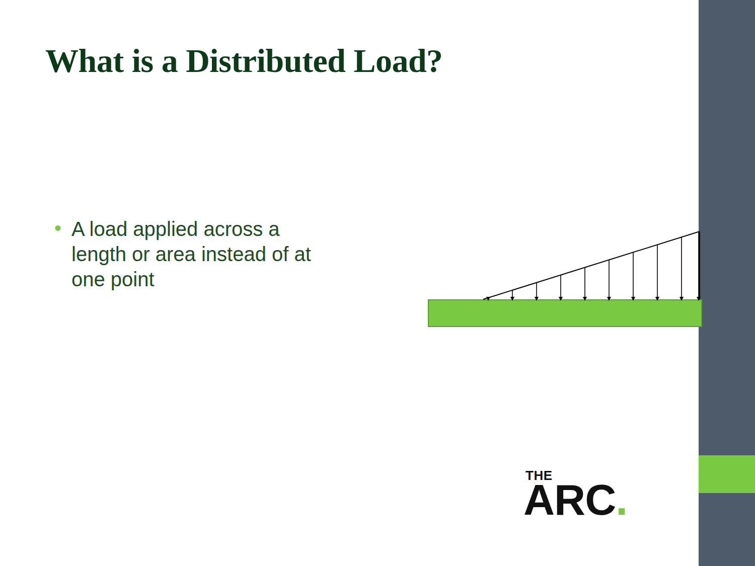What is a Distributed Load?
A load applied across a length or area instead of at one point
THE
ARC.